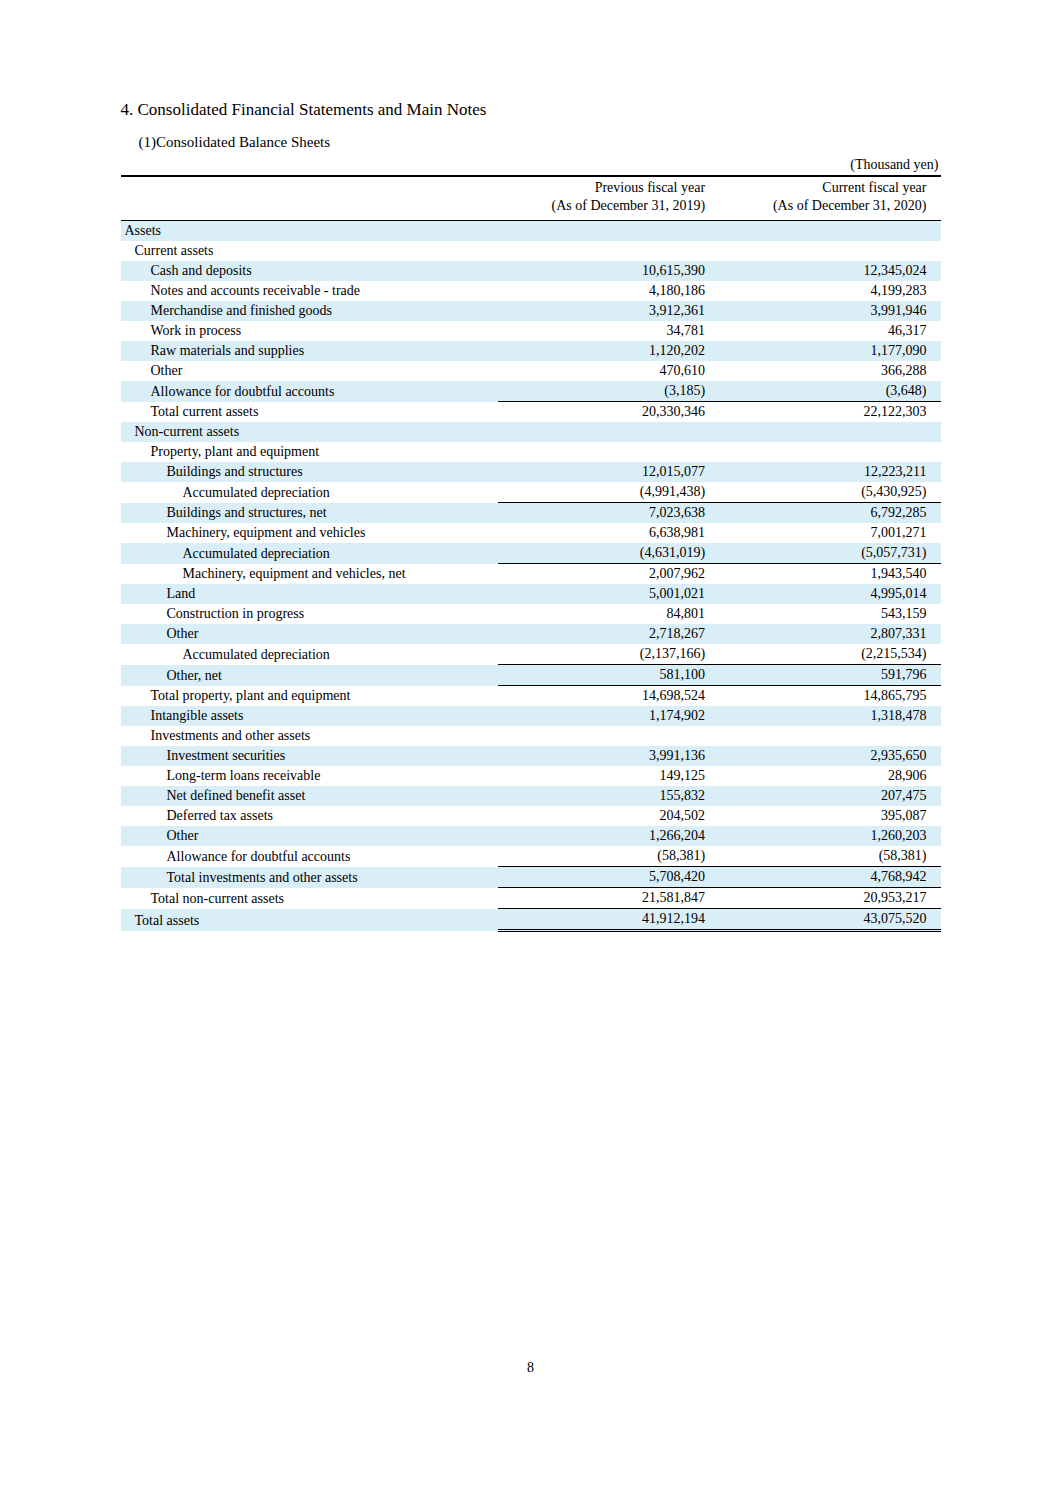4. Consolidated Financial Statements and Main Notes
(1)Consolidated Balance Sheets
(Thousand yen)
| | Previous fiscal year (As of December 31, 2019) | Current fiscal year (As of December 31, 2020) |
| --- | --- | --- |
| Assets | | |
| Current assets | | |
| Cash and deposits | 10,615,390 | 12,345,024 |
| Notes and accounts receivable - trade | 4,180,186 | 4,199,283 |
| Merchandise and finished goods | 3,912,361 | 3,991,946 |
| Work in process | 34,781 | 46,317 |
| Raw materials and supplies | 1,120,202 | 1,177,090 |
| Other | 470,610 | 366,288 |
| Allowance for doubtful accounts | (3,185) | (3,648) |
| Total current assets | 20,330,346 | 22,122,303 |
| Non-current assets | | |
| Property, plant and equipment | | |
| Buildings and structures | 12,015,077 | 12,223,211 |
| Accumulated depreciation | (4,991,438) | (5,430,925) |
| Buildings and structures, net | 7,023,638 | 6,792,285 |
| Machinery, equipment and vehicles | 6,638,981 | 7,001,271 |
| Accumulated depreciation | (4,631,019) | (5,057,731) |
| Machinery, equipment and vehicles, net | 2,007,962 | 1,943,540 |
| Land | 5,001,021 | 4,995,014 |
| Construction in progress | 84,801 | 543,159 |
| Other | 2,718,267 | 2,807,331 |
| Accumulated depreciation | (2,137,166) | (2,215,534) |
| Other, net | 581,100 | 591,796 |
| Total property, plant and equipment | 14,698,524 | 14,865,795 |
| Intangible assets | 1,174,902 | 1,318,478 |
| Investments and other assets | | |
| Investment securities | 3,991,136 | 2,935,650 |
| Long-term loans receivable | 149,125 | 28,906 |
| Net defined benefit asset | 155,832 | 207,475 |
| Deferred tax assets | 204,502 | 395,087 |
| Other | 1,266,204 | 1,260,203 |
| Allowance for doubtful accounts | (58,381) | (58,381) |
| Total investments and other assets | 5,708,420 | 4,768,942 |
| Total non-current assets | 21,581,847 | 20,953,217 |
| Total assets | 41,912,194 | 43,075,520 |
8